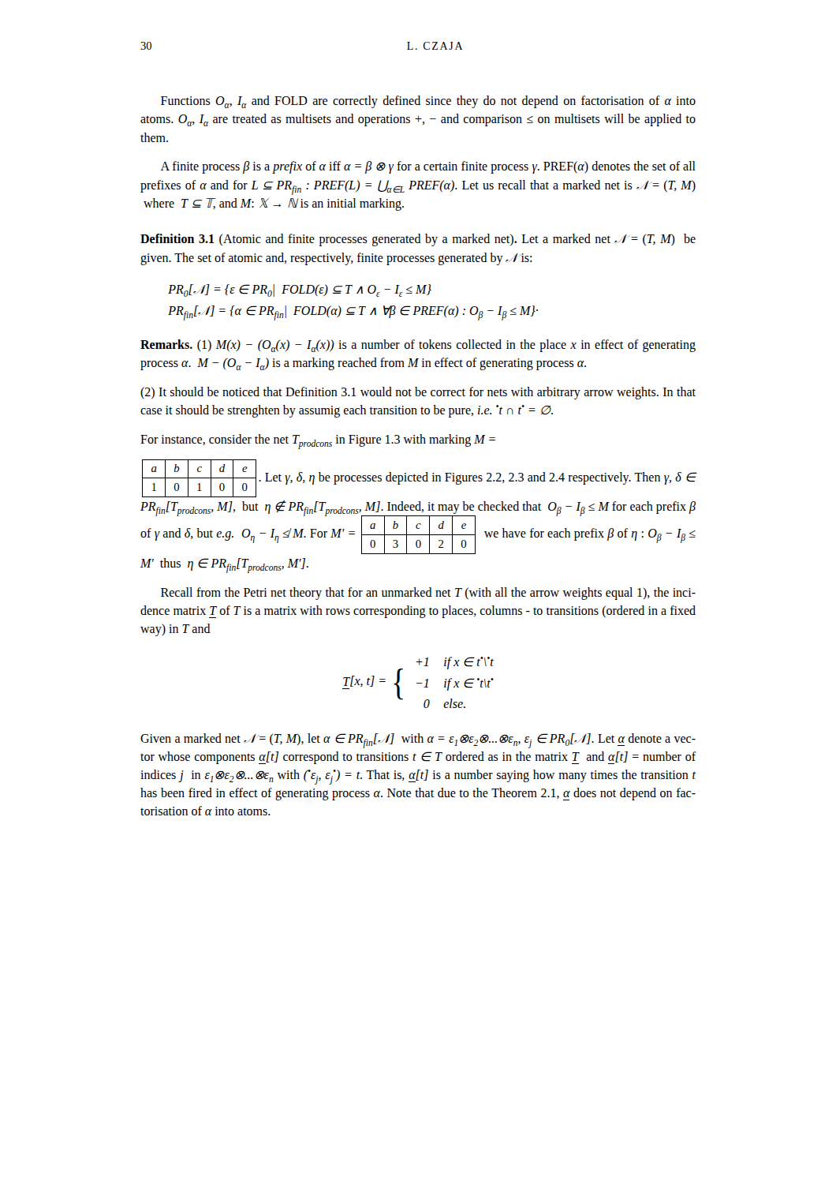30 L. Czaja
Functions Oα, Iα and FOLD are correctly defined since they do not depend on factorisation of α into atoms. Oα, Iα are treated as multisets and operations +, − and comparison ≤ on multisets will be applied to them.
A finite process β is a prefix of α iff α = β ⊗ γ for a certain finite process γ. PREF(α) denotes the set of all prefixes of α and for L ⊆ PRfin : PREF(L) = ⋃α∈L PREF(α). Let us recall that a marked net is 𝒩 = (T, M) where T ⊆ 𝕋, and M: 𝕏 → ℕ is an initial marking.
Definition 3.1 (Atomic and finite processes generated by a marked net). Let a marked net 𝒩 = (T, M) be given. The set of atomic and, respectively, finite processes generated by 𝒩 is:
PR0[𝒩] = {ε ∈ PR0| FOLD(ε) ⊆ T ∧ Oε − Iε ≤ M}
PRfin[𝒩] = {α ∈ PRfin| FOLD(α) ⊆ T ∧ ∀β ∈ PREF(α) : Oβ − Iβ ≤ M}·
Remarks. (1) M(x) − (Oα(x) − Iα(x)) is a number of tokens collected in the place x in effect of generating process α. M − (Oα − Iα) is a marking reached from M in effect of generating process α.
(2) It should be noticed that Definition 3.1 would not be correct for nets with arbitrary arrow weights. In that case it should be strenghten by assumig each transition to be pure, i.e. •t ∩ t• = ∅.
For instance, consider the net Tprodcons in Figure 1.3 with marking M =
| a | b | c | d | e |
| 1 | 0 | 1 | 0 | 0 |
. Let γ, δ, η be processes depicted in Figures 2.2, 2.3 and 2.4 respectively. Then γ, δ ∈ PRfin[Tprodcons, M], but η ∉ PRfin[Tprodcons, M]. Indeed, it may be checked that Oβ − Iβ ≤ M for each prefix β of γ and δ, but e.g. Oη − Iη ≰ M. For M′ =
| a | b | c | d | e |
| 0 | 3 | 0 | 2 | 0 |
we have for each prefix β of η : Oβ − Iβ ≤ M′ thus η ∈ PRfin[Tprodcons, M′].
Recall from the Petri net theory that for an unmarked net T (with all the arrow weights equal 1), the incidence matrix T of T is a matrix with rows corresponding to places, columns - to transitions (ordered in a fixed way) in T and
T[x, t] = { +1 if x ∈ t•\•t −1 if x ∈ •t\t• 0 else.
Given a marked net 𝒩 = (T, M), let α ∈ PRfin[𝒩] with α = ε1⊗ε2⊗...⊗εn, εj ∈ PR0[𝒩]. Let α denote a vector whose components α[t] correspond to transitions t ∈ T ordered as in the matrix T and α[t] = number of indices j in ε1⊗ε2⊗...⊗εn with (•εj, εj•) = t. That is, α[t] is a number saying how many times the transition t has been fired in effect of generating process α. Note that due to the Theorem 2.1, α does not depend on factorisation of α into atoms.